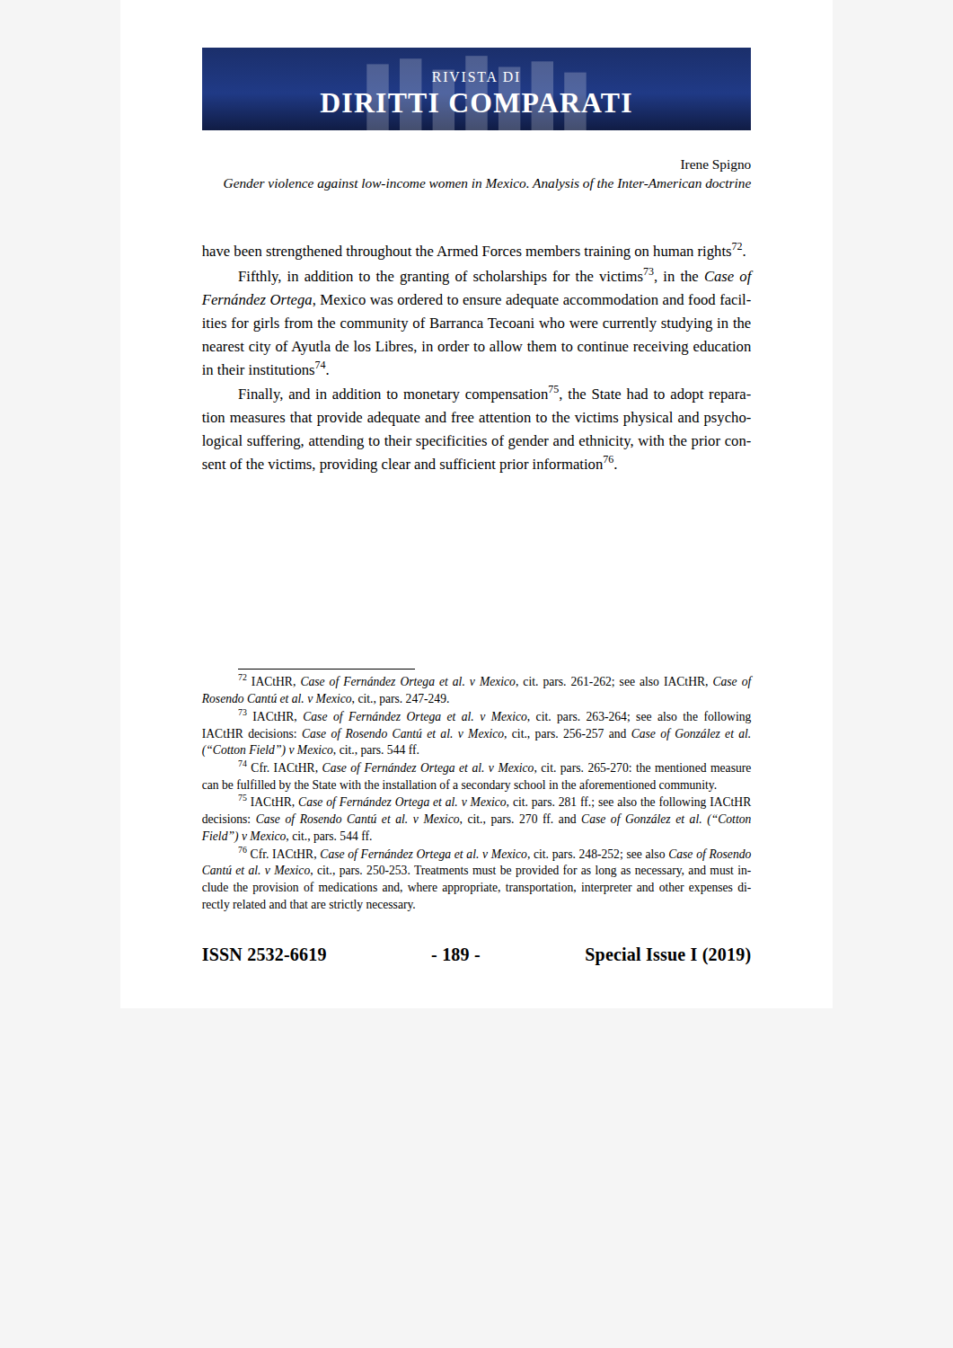Irene Spigno Gender violence against low-income women in Mexico. Analysis of the Inter-American doctrine
have been strengthened throughout the Armed Forces members training on human rights72.
Fifthly, in addition to the granting of scholarships for the victims73, in the Case of Fernández Ortega, Mexico was ordered to ensure adequate accommodation and food facilities for girls from the community of Barranca Tecoani who were currently studying in the nearest city of Ayutla de los Libres, in order to allow them to continue receiving education in their institutions74.
Finally, and in addition to monetary compensation75, the State had to adopt reparation measures that provide adequate and free attention to the victims physical and psychological suffering, attending to their specificities of gender and ethnicity, with the prior consent of the victims, providing clear and sufficient prior information76.
72 IACtHR, Case of Fernández Ortega et al. v Mexico, cit. pars. 261-262; see also IACtHR, Case of Rosendo Cantú et al. v Mexico, cit., pars. 247-249.
73 IACtHR, Case of Fernández Ortega et al. v Mexico, cit. pars. 263-264; see also the following IACtHR decisions: Case of Rosendo Cantú et al. v Mexico, cit., pars. 256-257 and Case of González et al. (“Cotton Field”) v Mexico, cit., pars. 544 ff.
74 Cfr. IACtHR, Case of Fernández Ortega et al. v Mexico, cit. pars. 265-270: the mentioned measure can be fulfilled by the State with the installation of a secondary school in the aforementioned community.
75 IACtHR, Case of Fernández Ortega et al. v Mexico, cit. pars. 281 ff.; see also the following IACtHR decisions: Case of Rosendo Cantú et al. v Mexico, cit., pars. 270 ff. and Case of González et al. (“Cotton Field”) v Mexico, cit., pars. 544 ff.
76 Cfr. IACtHR, Case of Fernández Ortega et al. v Mexico, cit. pars. 248-252; see also Case of Rosendo Cantú et al. v Mexico, cit., pars. 250-253. Treatments must be provided for as long as necessary, and must include the provision of medications and, where appropriate, transportation, interpreter and other expenses directly related and that are strictly necessary.
ISSN 2532-6619 - 189 - Special Issue I (2019)